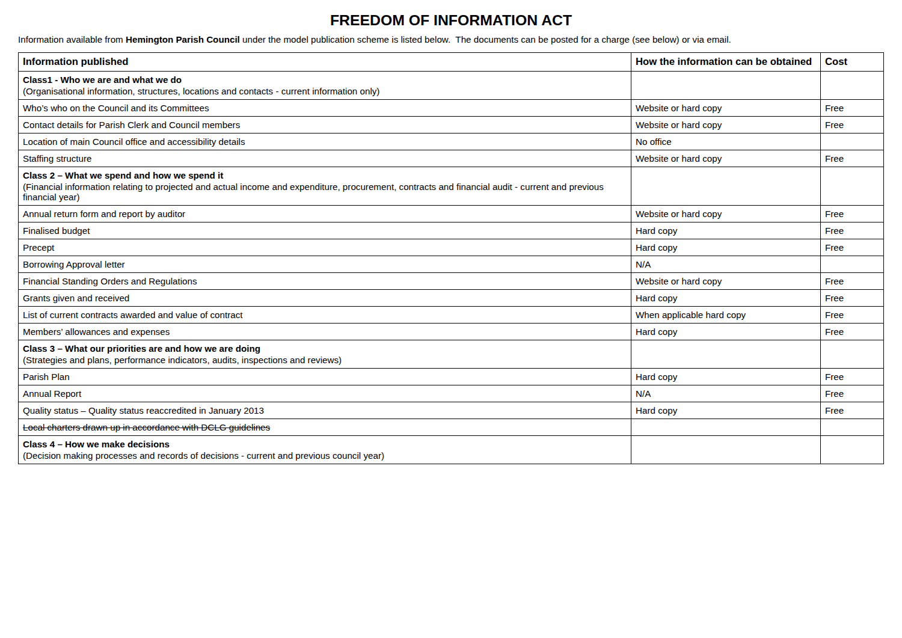FREEDOM OF INFORMATION ACT
Information available from Hemington Parish Council under the model publication scheme is listed below. The documents can be posted for a charge (see below) or via email.
| Information published | How the information can be obtained | Cost |
| --- | --- | --- |
| Class1 - Who we are and what we do (Organisational information, structures, locations and contacts - current information only) | | |
| Who’s who on the Council and its Committees | Website or hard copy | Free |
| Contact details for Parish Clerk and Council members | Website or hard copy | Free |
| Location of main Council office and accessibility details | No office | |
| Staffing structure | Website or hard copy | Free |
| Class 2 – What we spend and how we spend it (Financial information relating to projected and actual income and expenditure, procurement, contracts and financial audit - current and previous financial year) | | |
| Annual return form and report by auditor | Website or hard copy | Free |
| Finalised budget | Hard copy | Free |
| Precept | Hard copy | Free |
| Borrowing Approval letter | N/A | |
| Financial Standing Orders and Regulations | Website or hard copy | Free |
| Grants given and received | Hard copy | Free |
| List of current contracts awarded and value of contract | When applicable hard copy | Free |
| Members’ allowances and expenses | Hard copy | Free |
| Class 3 – What our priorities are and how we are doing (Strategies and plans, performance indicators, audits, inspections and reviews) | | |
| Parish Plan | Hard copy | Free |
| Annual Report | N/A | Free |
| Quality status – Quality status reaccredited in January 2013 | Hard copy | Free |
| Local charters drawn up in accordance with DCLG guidelines | | |
| Class 4 – How we make decisions (Decision making processes and records of decisions - current and previous council year) | | |